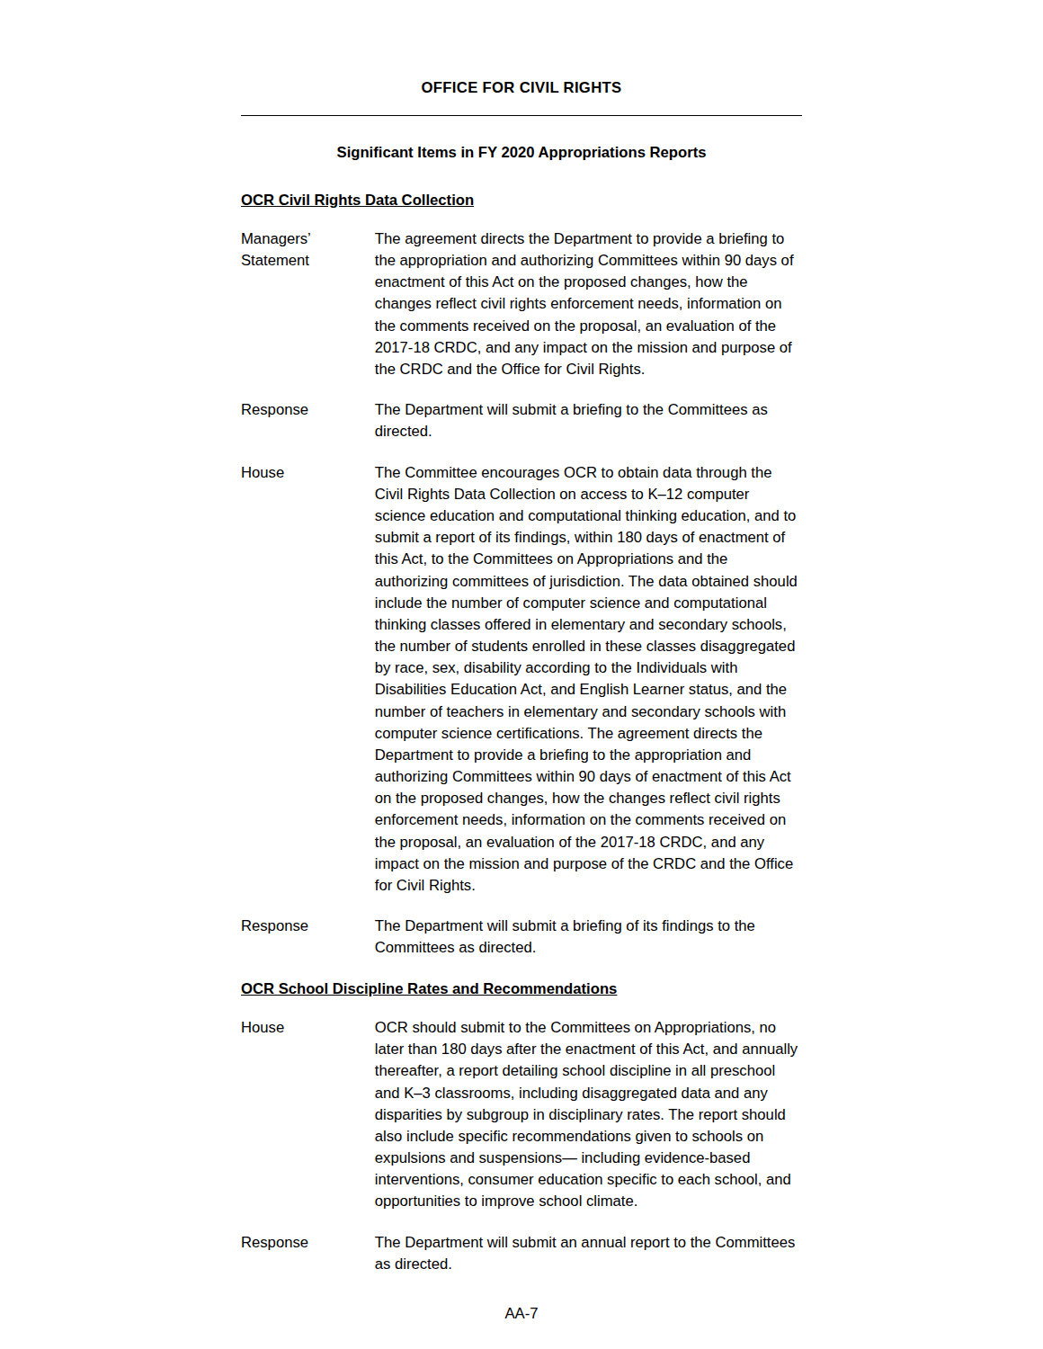OFFICE FOR CIVIL RIGHTS
Significant Items in FY 2020 Appropriations Reports
OCR Civil Rights Data Collection
| Managers’ Statement | The agreement directs the Department to provide a briefing to the appropriation and authorizing Committees within 90 days of enactment of this Act on the proposed changes, how the changes reflect civil rights enforcement needs, information on the comments received on the proposal, an evaluation of the 2017-18 CRDC, and any impact on the mission and purpose of the CRDC and the Office for Civil Rights. |
| Response | The Department will submit a briefing to the Committees as directed. |
| House | The Committee encourages OCR to obtain data through the Civil Rights Data Collection on access to K–12 computer science education and computational thinking education, and to submit a report of its findings, within 180 days of enactment of this Act, to the Committees on Appropriations and the authorizing committees of jurisdiction. The data obtained should include the number of computer science and computational thinking classes offered in elementary and secondary schools, the number of students enrolled in these classes disaggregated by race, sex, disability according to the Individuals with Disabilities Education Act, and English Learner status, and the number of teachers in elementary and secondary schools with computer science certifications. The agreement directs the Department to provide a briefing to the appropriation and authorizing Committees within 90 days of enactment of this Act on the proposed changes, how the changes reflect civil rights enforcement needs, information on the comments received on the proposal, an evaluation of the 2017-18 CRDC, and any impact on the mission and purpose of the CRDC and the Office for Civil Rights. |
| Response | The Department will submit a briefing of its findings to the Committees as directed. |
OCR School Discipline Rates and Recommendations
| House | OCR should submit to the Committees on Appropriations, no later than 180 days after the enactment of this Act, and annually thereafter, a report detailing school discipline in all preschool and K–3 classrooms, including disaggregated data and any disparities by subgroup in disciplinary rates. The report should also include specific recommendations given to schools on expulsions and suspensions— including evidence-based interventions, consumer education specific to each school, and opportunities to improve school climate. |
| Response | The Department will submit an annual report to the Committees as directed. |
AA-7